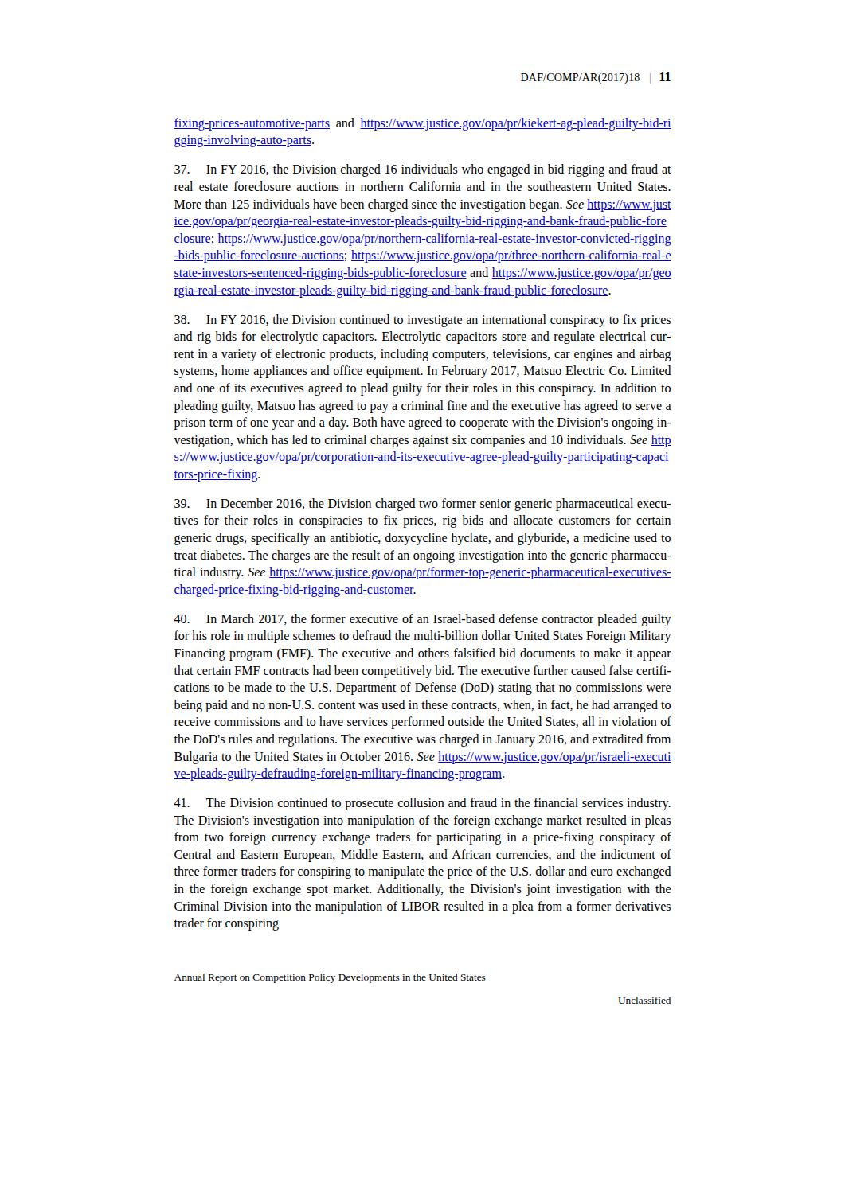DAF/COMP/AR(2017)18 | 11
fixing-prices-automotive-parts and https://www.justice.gov/opa/pr/kiekert-ag-plead-guilty-bid-rigging-involving-auto-parts.
37. In FY 2016, the Division charged 16 individuals who engaged in bid rigging and fraud at real estate foreclosure auctions in northern California and in the southeastern United States. More than 125 individuals have been charged since the investigation began. See https://www.justice.gov/opa/pr/georgia-real-estate-investor-pleads-guilty-bid-rigging-and-bank-fraud-public-foreclosure; https://www.justice.gov/opa/pr/northern-california-real-estate-investor-convicted-rigging-bids-public-foreclosure-auctions; https://www.justice.gov/opa/pr/three-northern-california-real-estate-investors-sentenced-rigging-bids-public-foreclosure and https://www.justice.gov/opa/pr/georgia-real-estate-investor-pleads-guilty-bid-rigging-and-bank-fraud-public-foreclosure.
38. In FY 2016, the Division continued to investigate an international conspiracy to fix prices and rig bids for electrolytic capacitors. Electrolytic capacitors store and regulate electrical current in a variety of electronic products, including computers, televisions, car engines and airbag systems, home appliances and office equipment. In February 2017, Matsuo Electric Co. Limited and one of its executives agreed to plead guilty for their roles in this conspiracy. In addition to pleading guilty, Matsuo has agreed to pay a criminal fine and the executive has agreed to serve a prison term of one year and a day. Both have agreed to cooperate with the Division's ongoing investigation, which has led to criminal charges against six companies and 10 individuals. See https://www.justice.gov/opa/pr/corporation-and-its-executive-agree-plead-guilty-participating-capacitors-price-fixing.
39. In December 2016, the Division charged two former senior generic pharmaceutical executives for their roles in conspiracies to fix prices, rig bids and allocate customers for certain generic drugs, specifically an antibiotic, doxycycline hyclate, and glyburide, a medicine used to treat diabetes. The charges are the result of an ongoing investigation into the generic pharmaceutical industry. See https://www.justice.gov/opa/pr/former-top-generic-pharmaceutical-executives-charged-price-fixing-bid-rigging-and-customer.
40. In March 2017, the former executive of an Israel-based defense contractor pleaded guilty for his role in multiple schemes to defraud the multi-billion dollar United States Foreign Military Financing program (FMF). The executive and others falsified bid documents to make it appear that certain FMF contracts had been competitively bid. The executive further caused false certifications to be made to the U.S. Department of Defense (DoD) stating that no commissions were being paid and no non-U.S. content was used in these contracts, when, in fact, he had arranged to receive commissions and to have services performed outside the United States, all in violation of the DoD's rules and regulations. The executive was charged in January 2016, and extradited from Bulgaria to the United States in October 2016. See https://www.justice.gov/opa/pr/israeli-executive-pleads-guilty-defrauding-foreign-military-financing-program.
41. The Division continued to prosecute collusion and fraud in the financial services industry. The Division's investigation into manipulation of the foreign exchange market resulted in pleas from two foreign currency exchange traders for participating in a price-fixing conspiracy of Central and Eastern European, Middle Eastern, and African currencies, and the indictment of three former traders for conspiring to manipulate the price of the U.S. dollar and euro exchanged in the foreign exchange spot market. Additionally, the Division's joint investigation with the Criminal Division into the manipulation of LIBOR resulted in a plea from a former derivatives trader for conspiring
Annual Report on Competition Policy Developments in the United States Unclassified